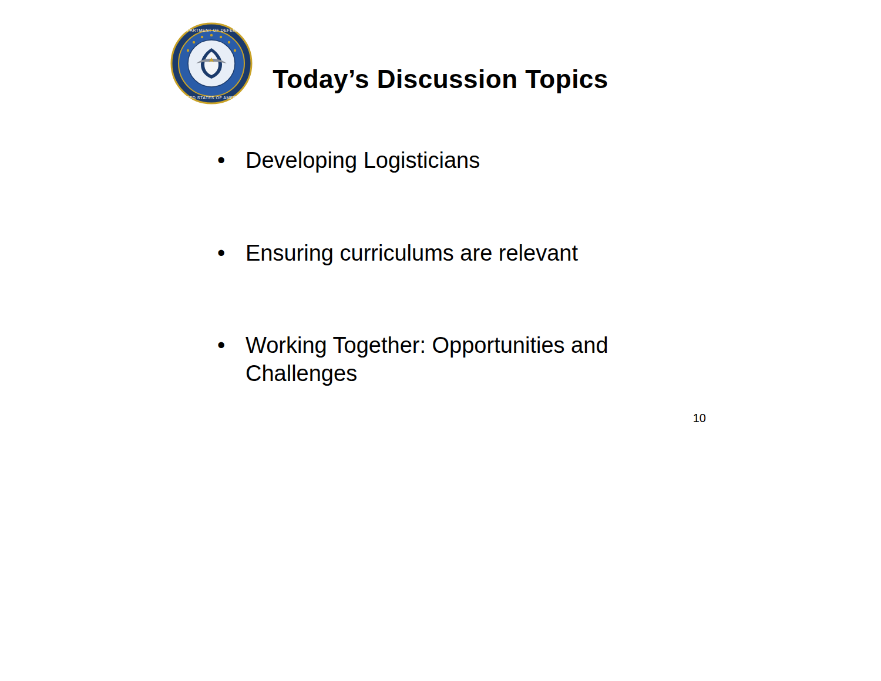DEPARTMENT OF DEFENSE UNITED STATES OF AMERICA
Today’s Discussion Topics
Developing Logisticians
Ensuring curriculums are relevant
Working Together: Opportunities and Challenges
10